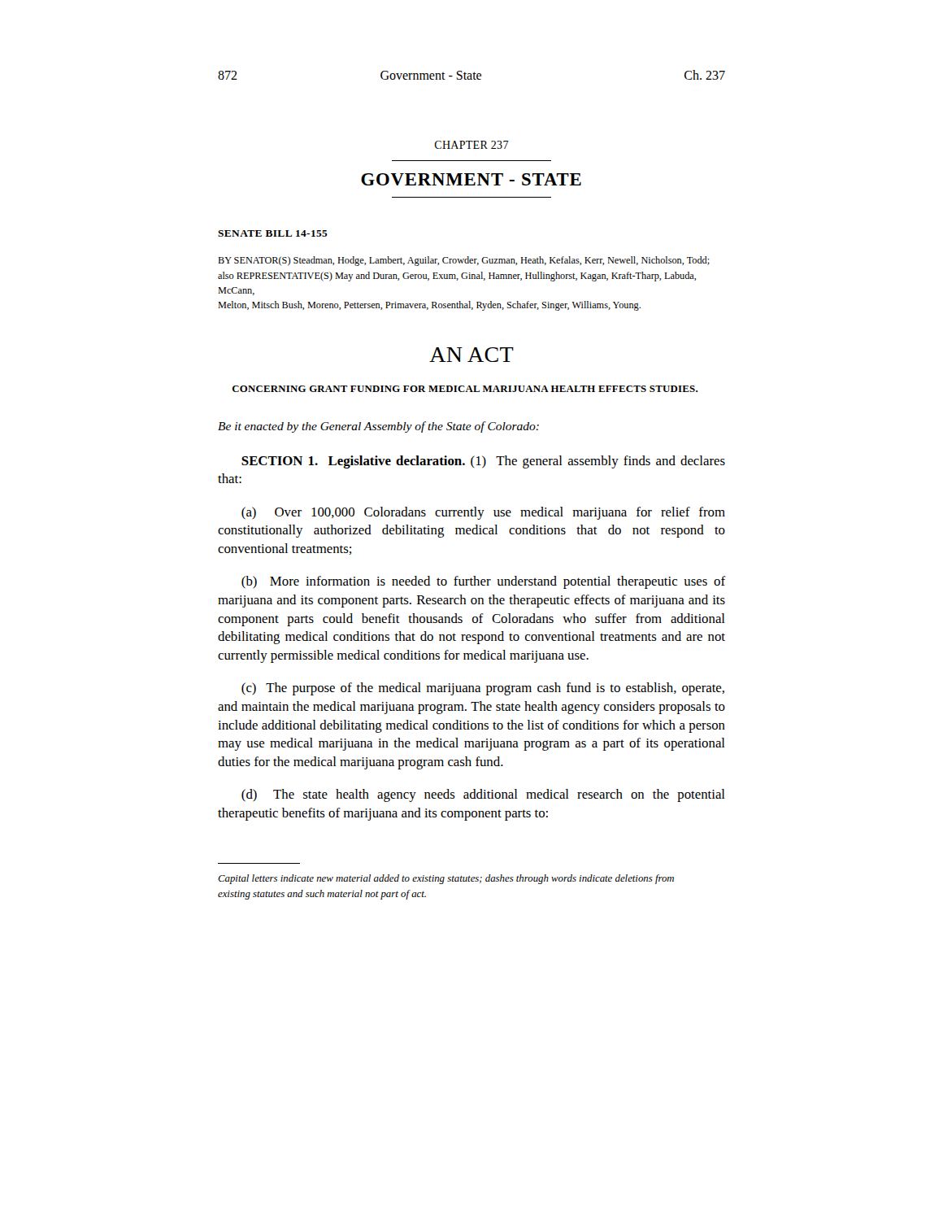872
Government - State
Ch. 237
CHAPTER 237
GOVERNMENT - STATE
SENATE BILL 14-155
BY SENATOR(S) Steadman, Hodge, Lambert, Aguilar, Crowder, Guzman, Heath, Kefalas, Kerr, Newell, Nicholson, Todd;
also REPRESENTATIVE(S) May and Duran, Gerou, Exum, Ginal, Hamner, Hullinghorst, Kagan, Kraft-Tharp, Labuda, McCann,
Melton, Mitsch Bush, Moreno, Pettersen, Primavera, Rosenthal, Ryden, Schafer, Singer, Williams, Young.
AN ACT
CONCERNING GRANT FUNDING FOR MEDICAL MARIJUANA HEALTH EFFECTS STUDIES.
Be it enacted by the General Assembly of the State of Colorado:
SECTION 1. Legislative declaration. (1) The general assembly finds and declares that:
(a) Over 100,000 Coloradans currently use medical marijuana for relief from constitutionally authorized debilitating medical conditions that do not respond to conventional treatments;
(b) More information is needed to further understand potential therapeutic uses of marijuana and its component parts. Research on the therapeutic effects of marijuana and its component parts could benefit thousands of Coloradans who suffer from additional debilitating medical conditions that do not respond to conventional treatments and are not currently permissible medical conditions for medical marijuana use.
(c) The purpose of the medical marijuana program cash fund is to establish, operate, and maintain the medical marijuana program. The state health agency considers proposals to include additional debilitating medical conditions to the list of conditions for which a person may use medical marijuana in the medical marijuana program as a part of its operational duties for the medical marijuana program cash fund.
(d) The state health agency needs additional medical research on the potential therapeutic benefits of marijuana and its component parts to:
Capital letters indicate new material added to existing statutes; dashes through words indicate deletions from existing statutes and such material not part of act.